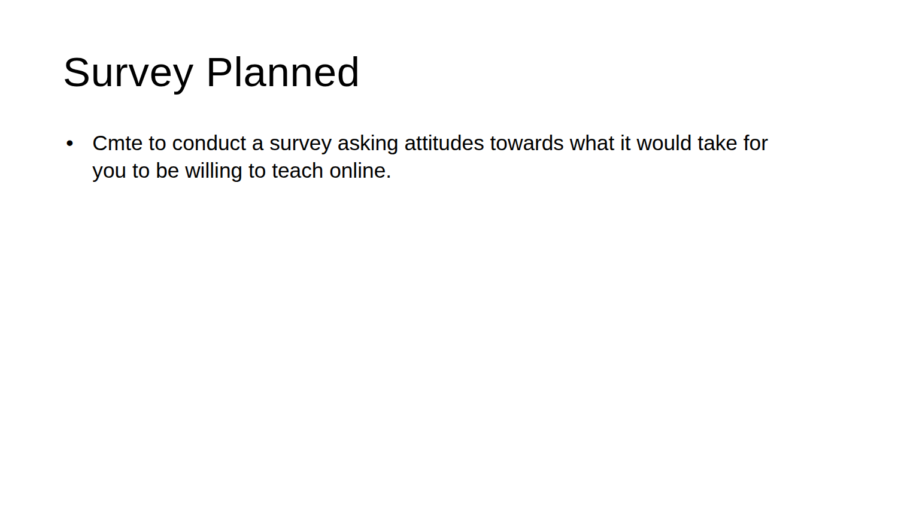Survey Planned
Cmte to conduct a survey asking attitudes towards what it would take for you to be willing to teach online.